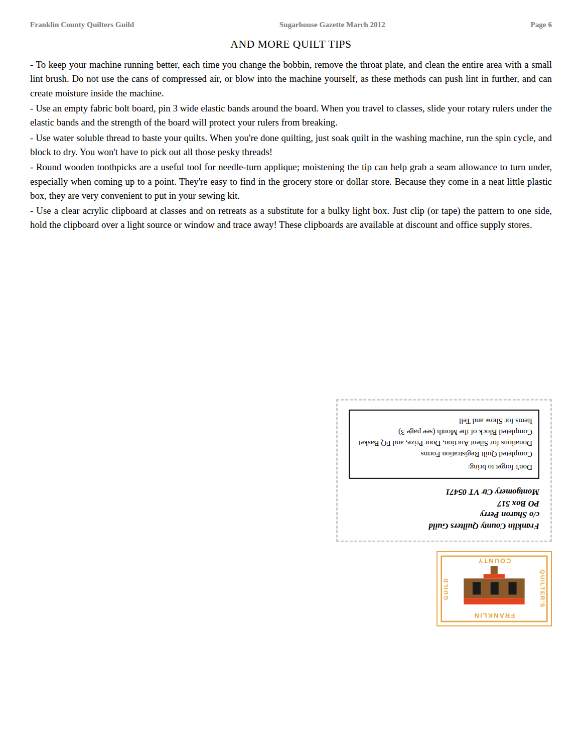Franklin County Quilters Guild
Sugarhouse Gazette March 2012
Page 6
AND MORE QUILT TIPS
- To keep your machine running better, each time you change the bobbin, remove the throat plate, and clean the entire area with a small lint brush. Do not use the cans of compressed air, or blow into the machine yourself, as these methods can push lint in further, and can create moisture inside the machine.
- Use an empty fabric bolt board, pin 3 wide elastic bands around the board. When you travel to classes, slide your rotary rulers under the elastic bands and the strength of the board will protect your rulers from breaking.
- Use water soluble thread to baste your quilts. When you're done quilting, just soak quilt in the washing machine, run the spin cycle, and block to dry. You won't have to pick out all those pesky threads!
- Round wooden toothpicks are a useful tool for needle-turn applique; moistening the tip can help grab a seam allowance to turn under, especially when coming up to a point. They're easy to find in the grocery store or dollar store. Because they come in a neat little plastic box, they are very convenient to put in your sewing kit.
- Use a clear acrylic clipboard at classes and on retreats as a substitute for a bulky light box. Just clip (or tape) the pattern to one side, hold the clipboard over a light source or window and trace away! These clipboards are available at discount and office supply stores.
Franklin County Quilters Guild
c/o Sharon Perry
PO Box 517
Montgomery Ctr VT 05471
Don't forget to bring:
Completed Quilt Registration Forms
Donations for Silent Auction, Door Prize, and FQ Basket
Completed Block of the Month (see page 3)
Items for Show and Tell
Franklin County Quilters Guild logo FRANKLIN COUNTY QUILTER'S GUILD